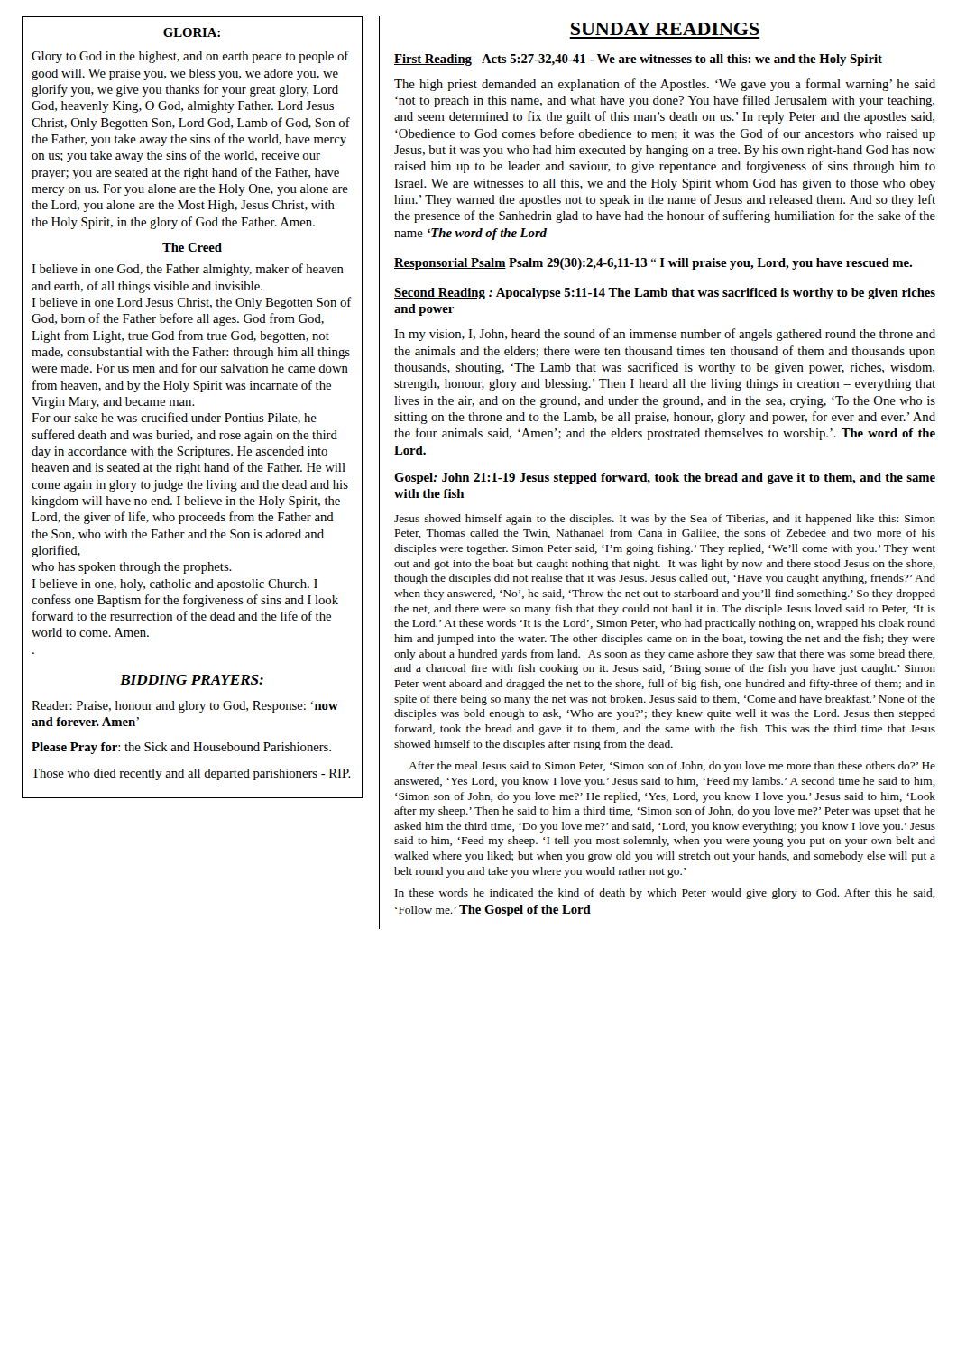GLORIA:
Glory to God in the highest, and on earth peace to people of good will. We praise you, we bless you, we adore you, we glorify you, we give you thanks for your great glory, Lord God, heavenly King, O God, almighty Father. Lord Jesus Christ, Only Begotten Son, Lord God, Lamb of God, Son of the Father, you take away the sins of the world, have mercy on us; you take away the sins of the world, receive our prayer; you are seated at the right hand of the Father, have mercy on us. For you alone are the Holy One, you alone are the Lord, you alone are the Most High, Jesus Christ, with the Holy Spirit, in the glory of God the Father. Amen.
The Creed
I believe in one God, the Father almighty, maker of heaven and earth, of all things visible and invisible.
I believe in one Lord Jesus Christ, the Only Begotten Son of God, born of the Father before all ages. God from God, Light from Light, true God from true God, begotten, not made, consubstantial with the Father: through him all things were made. For us men and for our salvation he came down from heaven, and by the Holy Spirit was incarnate of the Virgin Mary, and became man.
For our sake he was crucified under Pontius Pilate, he suffered death and was buried, and rose again on the third day in accordance with the Scriptures. He ascended into heaven and is seated at the right hand of the Father. He will come again in glory to judge the living and the dead and his kingdom will have no end. I believe in the Holy Spirit, the Lord, the giver of life, who proceeds from the Father and the Son, who with the Father and the Son is adored and glorified,
who has spoken through the prophets.
I believe in one, holy, catholic and apostolic Church. I confess one Baptism for the forgiveness of sins and I look forward to the resurrection of the dead and the life of the world to come. Amen.
.
BIDDING PRAYERS:
Reader: Praise, honour and glory to God, Response: ‘now and forever. Amen’
Please Pray for: the Sick and Housebound Parishioners.
Those who died recently and all departed parishioners - RIP.
SUNDAY READINGS
First Reading Acts 5:27-32,40-41 - We are witnesses to all this: we and the Holy Spirit
The high priest demanded an explanation of the Apostles. ‘We gave you a formal warning’ he said ‘not to preach in this name, and what have you done? You have filled Jerusalem with your teaching, and seem determined to fix the guilt of this man’s death on us.’ In reply Peter and the apostles said, ‘Obedience to God comes before obedience to men; it was the God of our ancestors who raised up Jesus, but it was you who had him executed by hanging on a tree. By his own right-hand God has now raised him up to be leader and saviour, to give repentance and forgiveness of sins through him to Israel. We are witnesses to all this, we and the Holy Spirit whom God has given to those who obey him.’ They warned the apostles not to speak in the name of Jesus and released them. And so they left the presence of the Sanhedrin glad to have had the honour of suffering humiliation for the sake of the name ‘The word of the Lord
Responsorial Psalm Psalm 29(30):2,4-6,11-13 “ I will praise you, Lord, you have rescued me.
Second Reading : Apocalypse 5:11-14 The Lamb that was sacrificed is worthy to be given riches and power
In my vision, I, John, heard the sound of an immense number of angels gathered round the throne and the animals and the elders; there were ten thousand times ten thousand of them and thousands upon thousands, shouting, ‘The Lamb that was sacrificed is worthy to be given power, riches, wisdom, strength, honour, glory and blessing.’ Then I heard all the living things in creation – everything that lives in the air, and on the ground, and under the ground, and in the sea, crying, ‘To the One who is sitting on the throne and to the Lamb, be all praise, honour, glory and power, for ever and ever.’ And the four animals said, ‘Amen’; and the elders prostrated themselves to worship.’. The word of the Lord.
Gospel: John 21:1-19 Jesus stepped forward, took the bread and gave it to them, and the same with the fish
Jesus showed himself again to the disciples. It was by the Sea of Tiberias, and it happened like this: Simon Peter, Thomas called the Twin, Nathanael from Cana in Galilee, the sons of Zebedee and two more of his disciples were together. Simon Peter said, ‘I’m going fishing.’ They replied, ‘We’ll come with you.’ They went out and got into the boat but caught nothing that night. It was light by now and there stood Jesus on the shore, though the disciples did not realise that it was Jesus. Jesus called out, ‘Have you caught anything, friends?’ And when they answered, ‘No’, he said, ‘Throw the net out to starboard and you’ll find something.’ So they dropped the net, and there were so many fish that they could not haul it in. The disciple Jesus loved said to Peter, ‘It is the Lord.’ At these words ‘It is the Lord’, Simon Peter, who had practically nothing on, wrapped his cloak round him and jumped into the water. The other disciples came on in the boat, towing the net and the fish; they were only about a hundred yards from land. As soon as they came ashore they saw that there was some bread there, and a charcoal fire with fish cooking on it. Jesus said, ‘Bring some of the fish you have just caught.’ Simon Peter went aboard and dragged the net to the shore, full of big fish, one hundred and fifty-three of them; and in spite of there being so many the net was not broken. Jesus said to them, ‘Come and have breakfast.’ None of the disciples was bold enough to ask, ‘Who are you?’; they knew quite well it was the Lord. Jesus then stepped forward, took the bread and gave it to them, and the same with the fish. This was the third time that Jesus showed himself to the disciples after rising from the dead.
After the meal Jesus said to Simon Peter, ‘Simon son of John, do you love me more than these others do?’ He answered, ‘Yes Lord, you know I love you.’ Jesus said to him, ‘Feed my lambs.’ A second time he said to him, ‘Simon son of John, do you love me?’ He replied, ‘Yes, Lord, you know I love you.’ Jesus said to him, ‘Look after my sheep.’ Then he said to him a third time, ‘Simon son of John, do you love me?’ Peter was upset that he asked him the third time, ‘Do you love me?’ and said, ‘Lord, you know everything; you know I love you.’ Jesus said to him, ‘Feed my sheep. ‘I tell you most solemnly, when you were young you put on your own belt and walked where you liked; but when you grow old you will stretch out your hands, and somebody else will put a belt round you and take you where you would rather not go.’
In these words he indicated the kind of death by which Peter would give glory to God. After this he said, ‘Follow me.’ The Gospel of the Lord